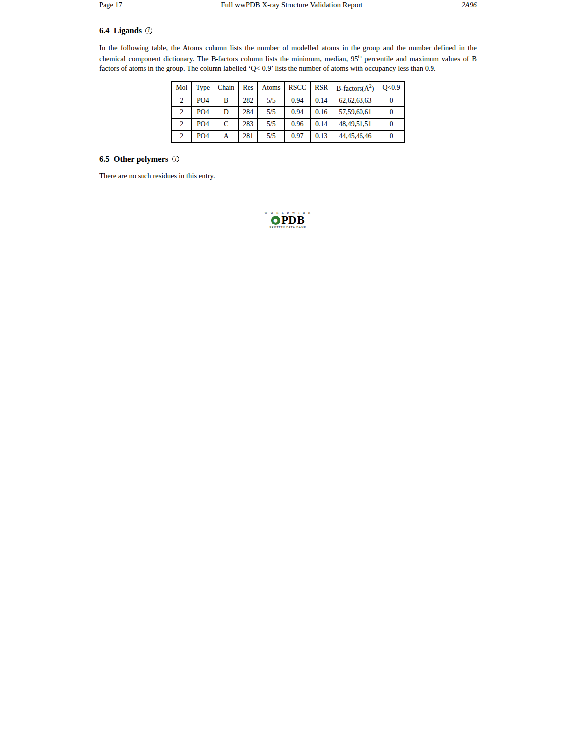Page 17
Full wwPDB X-ray Structure Validation Report
2A96
6.4 Ligands i
In the following table, the Atoms column lists the number of modelled atoms in the group and the number defined in the chemical component dictionary. The B-factors column lists the minimum, median, 95th percentile and maximum values of B factors of atoms in the group. The column labelled ‘Q< 0.9’ lists the number of atoms with occupancy less than 0.9.
| Mol | Type | Chain | Res | Atoms | RSCC | RSR | B-factors(Å 2 ) | Q<0.9 |
| --- | --- | --- | --- | --- | --- | --- | --- | --- |
| 2 | PO4 | B | 282 | 5/5 | 0.94 | 0.14 | 62,62,63,63 | 0 |
| 2 | PO4 | D | 284 | 5/5 | 0.94 | 0.16 | 57,59,60,61 | 0 |
| 2 | PO4 | C | 283 | 5/5 | 0.96 | 0.14 | 48,49,51,51 | 0 |
| 2 | PO4 | A | 281 | 5/5 | 0.97 | 0.13 | 44,45,46,46 | 0 |
6.5 Other polymers i
There are no such residues in this entry.
W O R L D W I D E
●PDB
PROTEIN DATA BANK